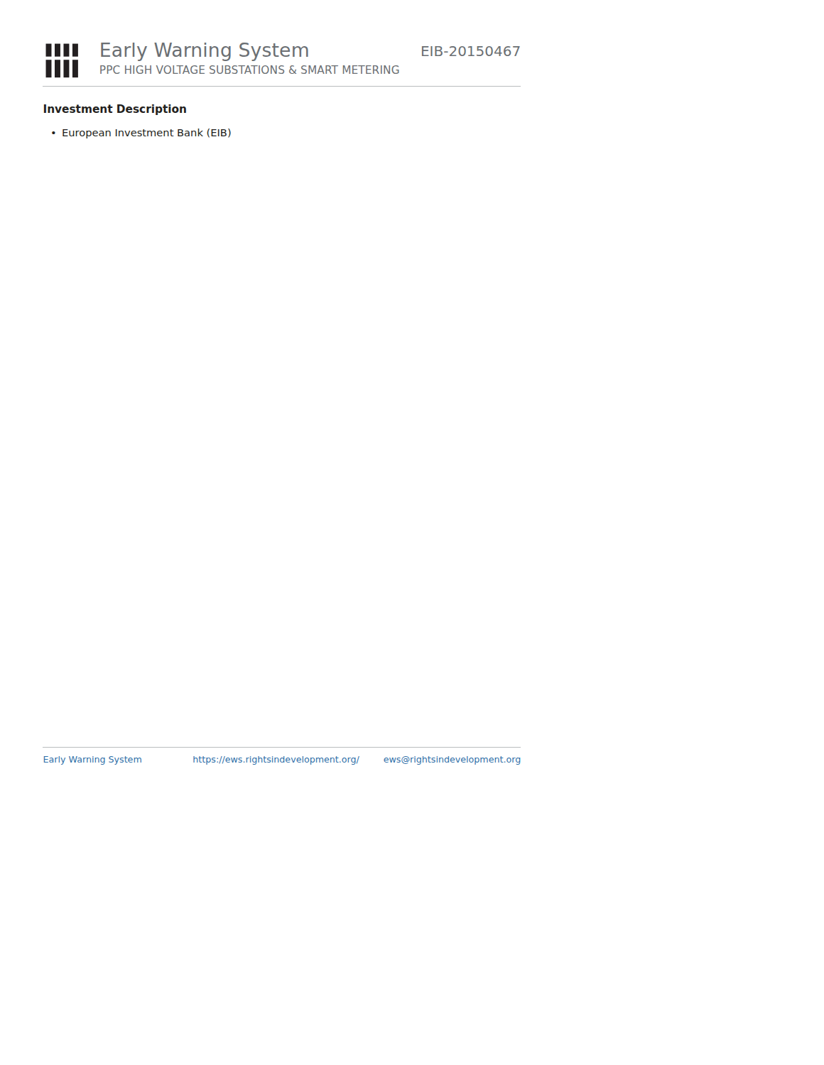Early Warning System
PPC HIGH VOLTAGE SUBSTATIONS & SMART METERING
EIB-20150467
Investment Description
European Investment Bank (EIB)
Early Warning System
https://ews.rightsindevelopment.org/
ews@rightsindevelopment.org